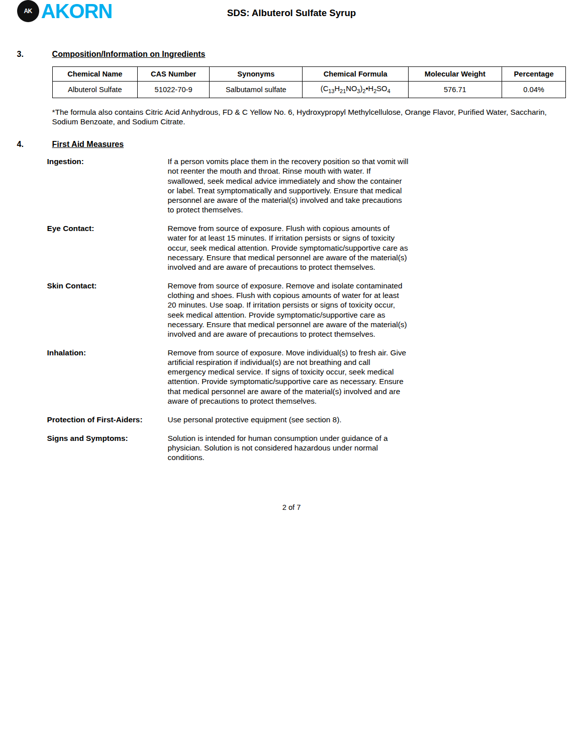AK
AKORN
SDS: Albuterol Sulfate Syrup
3.
Composition/Information on Ingredients
| Chemical Name | CAS Number | Synonyms | Chemical Formula | Molecular Weight | Percentage |
| --- | --- | --- | --- | --- | --- |
| Albuterol Sulfate | 51022-70-9 | Salbutamol sulfate | (C 13 H 21 NO 3 ) 2 •H 2 SO 4 | 576.71 | 0.04% |
*The formula also contains Citric Acid Anhydrous, FD & C Yellow No. 6, Hydroxypropyl Methylcellulose, Orange Flavor, Purified Water, Saccharin, Sodium Benzoate, and Sodium Citrate.
4.
First Aid Measures
Ingestion:
If a person vomits place them in the recovery position so that vomit will not reenter the mouth and throat. Rinse mouth with water. If swallowed, seek medical advice immediately and show the container or label. Treat symptomatically and supportively. Ensure that medical personnel are aware of the material(s) involved and take precautions to protect themselves.
Eye Contact:
Remove from source of exposure. Flush with copious amounts of water for at least 15 minutes. If irritation persists or signs of toxicity occur, seek medical attention. Provide symptomatic/supportive care as necessary. Ensure that medical personnel are aware of the material(s) involved and are aware of precautions to protect themselves.
Skin Contact:
Remove from source of exposure. Remove and isolate contaminated clothing and shoes. Flush with copious amounts of water for at least 20 minutes. Use soap. If irritation persists or signs of toxicity occur, seek medical attention. Provide symptomatic/supportive care as necessary. Ensure that medical personnel are aware of the material(s) involved and are aware of precautions to protect themselves.
Inhalation:
Remove from source of exposure. Move individual(s) to fresh air. Give artificial respiration if individual(s) are not breathing and call emergency medical service. If signs of toxicity occur, seek medical attention. Provide symptomatic/supportive care as necessary. Ensure that medical personnel are aware of the material(s) involved and are aware of precautions to protect themselves.
Protection of First-Aiders:
Use personal protective equipment (see section 8).
Signs and Symptoms:
Solution is intended for human consumption under guidance of a physician. Solution is not considered hazardous under normal conditions.
2 of 7